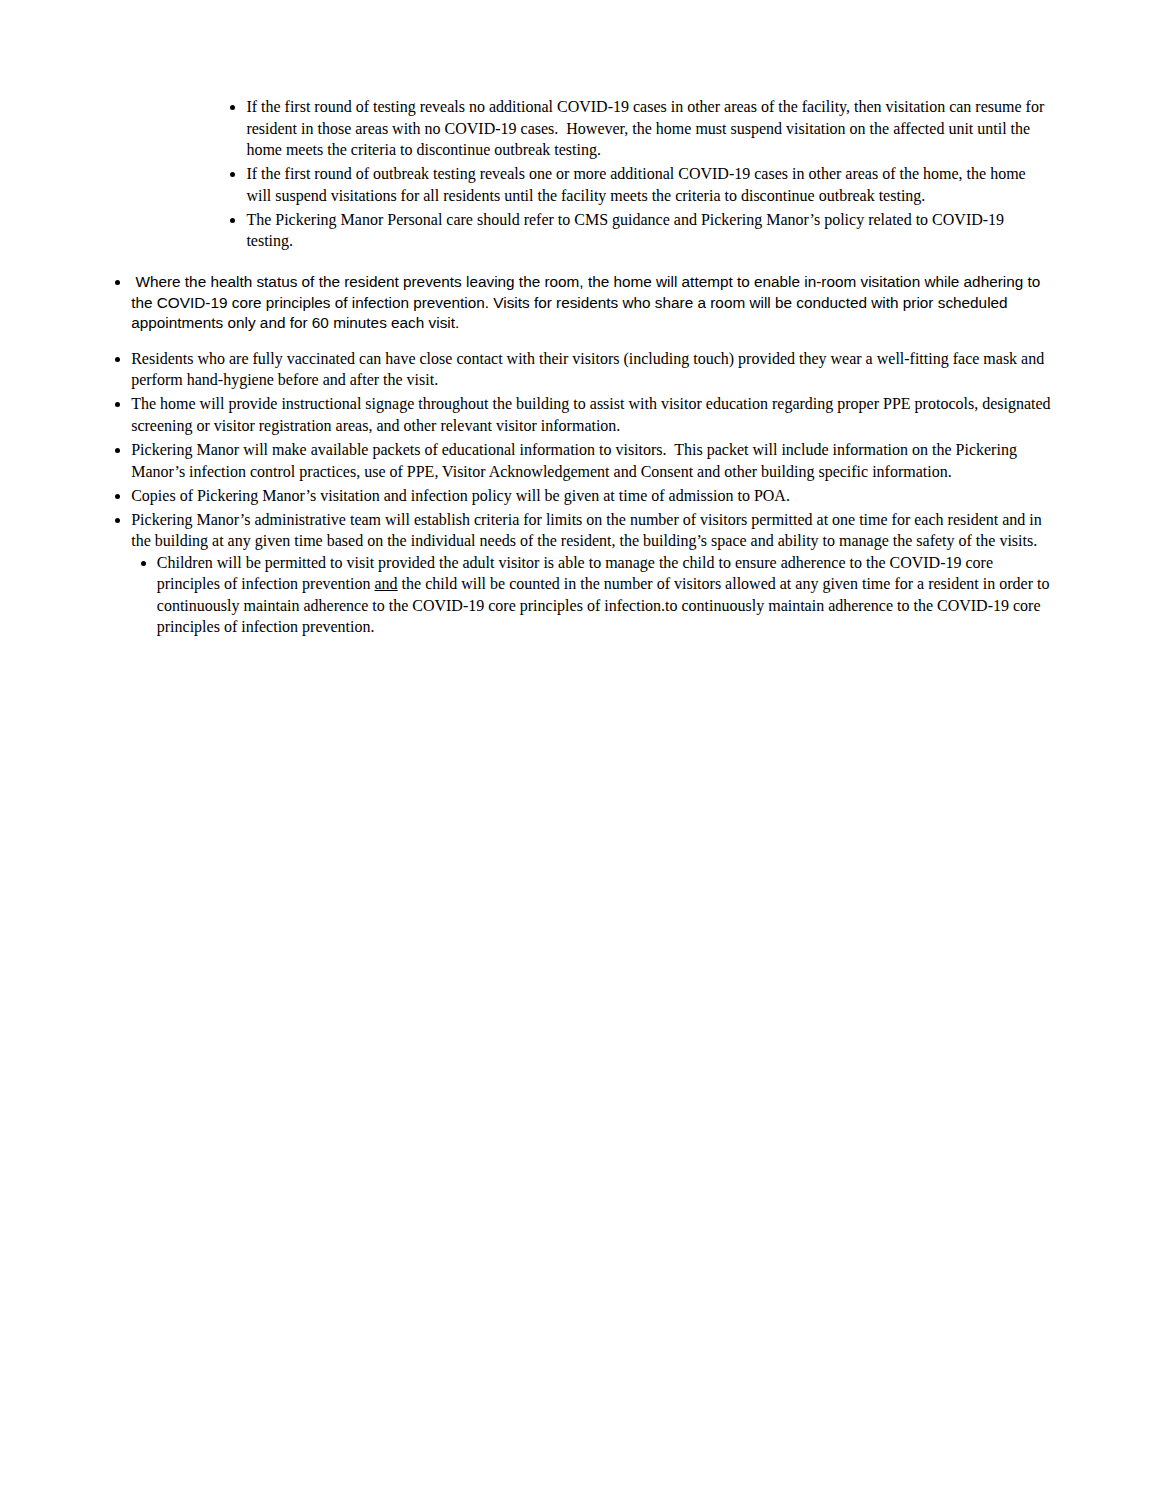If the first round of testing reveals no additional COVID-19 cases in other areas of the facility, then visitation can resume for resident in those areas with no COVID-19 cases. However, the home must suspend visitation on the affected unit until the home meets the criteria to discontinue outbreak testing.
If the first round of outbreak testing reveals one or more additional COVID-19 cases in other areas of the home, the home will suspend visitations for all residents until the facility meets the criteria to discontinue outbreak testing.
The Pickering Manor Personal care should refer to CMS guidance and Pickering Manor’s policy related to COVID-19 testing.
Where the health status of the resident prevents leaving the room, the home will attempt to enable in-room visitation while adhering to the COVID-19 core principles of infection prevention. Visits for residents who share a room will be conducted with prior scheduled appointments only and for 60 minutes each visit.
Residents who are fully vaccinated can have close contact with their visitors (including touch) provided they wear a well-fitting face mask and perform hand-hygiene before and after the visit.
The home will provide instructional signage throughout the building to assist with visitor education regarding proper PPE protocols, designated screening or visitor registration areas, and other relevant visitor information.
Pickering Manor will make available packets of educational information to visitors. This packet will include information on the Pickering Manor’s infection control practices, use of PPE, Visitor Acknowledgement and Consent and other building specific information.
Copies of Pickering Manor’s visitation and infection policy will be given at time of admission to POA.
Pickering Manor’s administrative team will establish criteria for limits on the number of visitors permitted at one time for each resident and in the building at any given time based on the individual needs of the resident, the building’s space and ability to manage the safety of the visits.
Children will be permitted to visit provided the adult visitor is able to manage the child to ensure adherence to the COVID-19 core principles of infection prevention and the child will be counted in the number of visitors allowed at any given time for a resident in order to continuously maintain adherence to the COVID-19 core principles of infection.to continuously maintain adherence to the COVID-19 core principles of infection prevention.